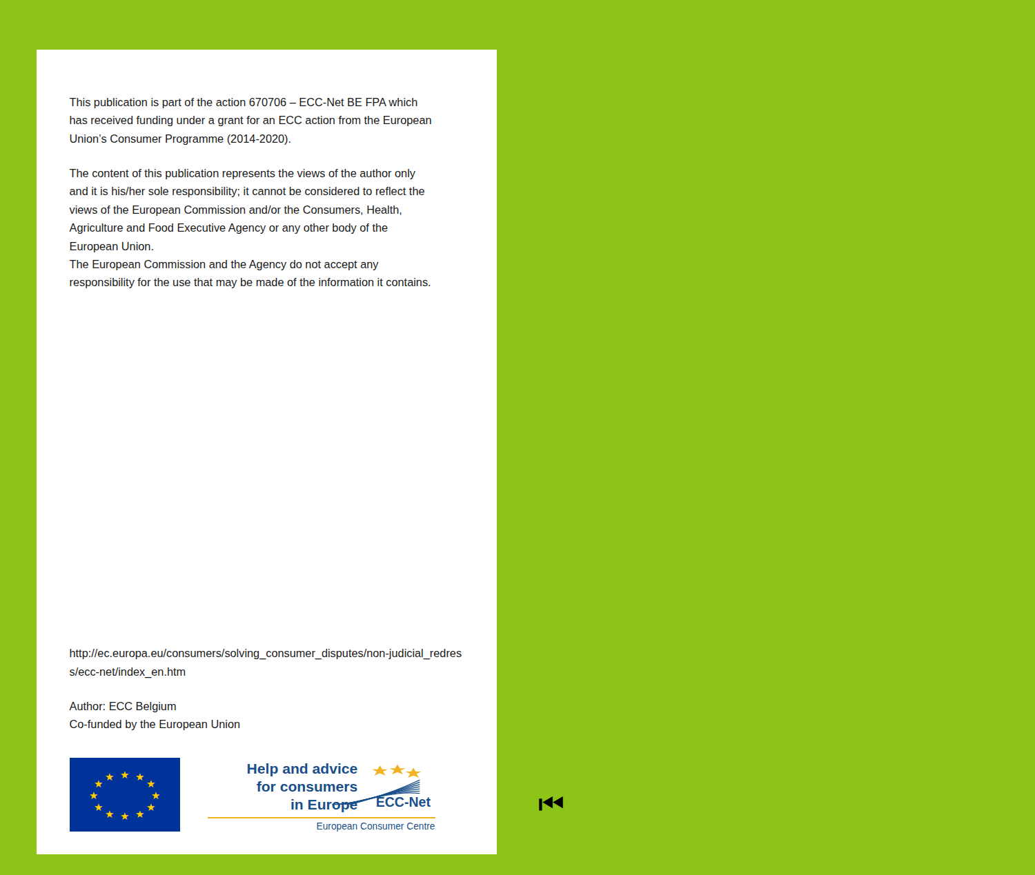This publication is part of the action 670706 – ECC-Net BE FPA which has received funding under a grant for an ECC action from the European Union’s Consumer Programme (2014-2020).
The content of this publication represents the views of the author only and it is his/her sole responsibility; it cannot be considered to reflect the views of the European Commission and/or the Consumers, Health, Agriculture and Food Executive Agency or any other body of the European Union.
The European Commission and the Agency do not accept any responsibility for the use that may be made of the information it contains.
http://ec.europa.eu/consumers/solving_consumer_disputes/non-judicial_redress/ecc-net/index_en.htm
Author: ECC Belgium
Co-funded by the European Union
★ ★ ★ ★ ★ ★ ★ ★ ★ ★ ★ ★
Help and advice
for consumers
in Europe
ECC-Net
European Consumer Centre
⏮